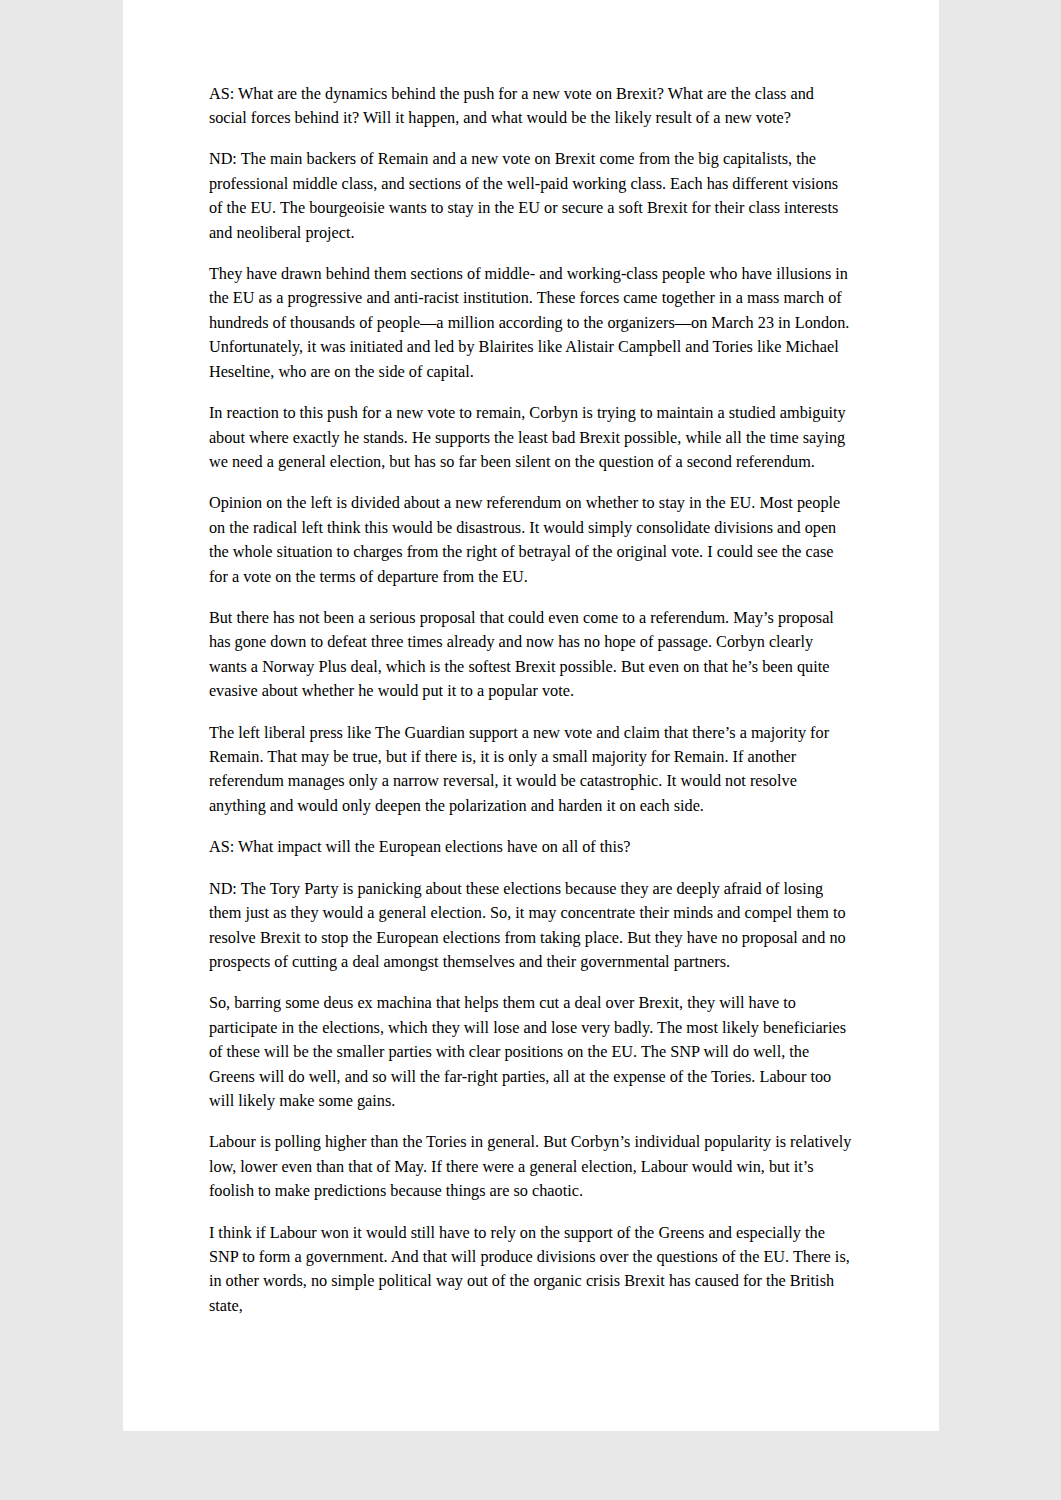AS: What are the dynamics behind the push for a new vote on Brexit? What are the class and social forces behind it? Will it happen, and what would be the likely result of a new vote?
ND: The main backers of Remain and a new vote on Brexit come from the big capitalists, the professional middle class, and sections of the well-paid working class. Each has different visions of the EU. The bourgeoisie wants to stay in the EU or secure a soft Brexit for their class interests and neoliberal project.
They have drawn behind them sections of middle- and working-class people who have illusions in the EU as a progressive and anti-racist institution. These forces came together in a mass march of hundreds of thousands of people—a million according to the organizers—on March 23 in London. Unfortunately, it was initiated and led by Blairites like Alistair Campbell and Tories like Michael Heseltine, who are on the side of capital.
In reaction to this push for a new vote to remain, Corbyn is trying to maintain a studied ambiguity about where exactly he stands. He supports the least bad Brexit possible, while all the time saying we need a general election, but has so far been silent on the question of a second referendum.
Opinion on the left is divided about a new referendum on whether to stay in the EU. Most people on the radical left think this would be disastrous. It would simply consolidate divisions and open the whole situation to charges from the right of betrayal of the original vote. I could see the case for a vote on the terms of departure from the EU.
But there has not been a serious proposal that could even come to a referendum. May’s proposal has gone down to defeat three times already and now has no hope of passage. Corbyn clearly wants a Norway Plus deal, which is the softest Brexit possible. But even on that he’s been quite evasive about whether he would put it to a popular vote.
The left liberal press like The Guardian support a new vote and claim that there’s a majority for Remain. That may be true, but if there is, it is only a small majority for Remain. If another referendum manages only a narrow reversal, it would be catastrophic. It would not resolve anything and would only deepen the polarization and harden it on each side.
AS: What impact will the European elections have on all of this?
ND: The Tory Party is panicking about these elections because they are deeply afraid of losing them just as they would a general election. So, it may concentrate their minds and compel them to resolve Brexit to stop the European elections from taking place. But they have no proposal and no prospects of cutting a deal amongst themselves and their governmental partners.
So, barring some deus ex machina that helps them cut a deal over Brexit, they will have to participate in the elections, which they will lose and lose very badly. The most likely beneficiaries of these will be the smaller parties with clear positions on the EU. The SNP will do well, the Greens will do well, and so will the far-right parties, all at the expense of the Tories. Labour too will likely make some gains.
Labour is polling higher than the Tories in general. But Corbyn’s individual popularity is relatively low, lower even than that of May. If there were a general election, Labour would win, but it’s foolish to make predictions because things are so chaotic.
I think if Labour won it would still have to rely on the support of the Greens and especially the SNP to form a government. And that will produce divisions over the questions of the EU. There is, in other words, no simple political way out of the organic crisis Brexit has caused for the British state,